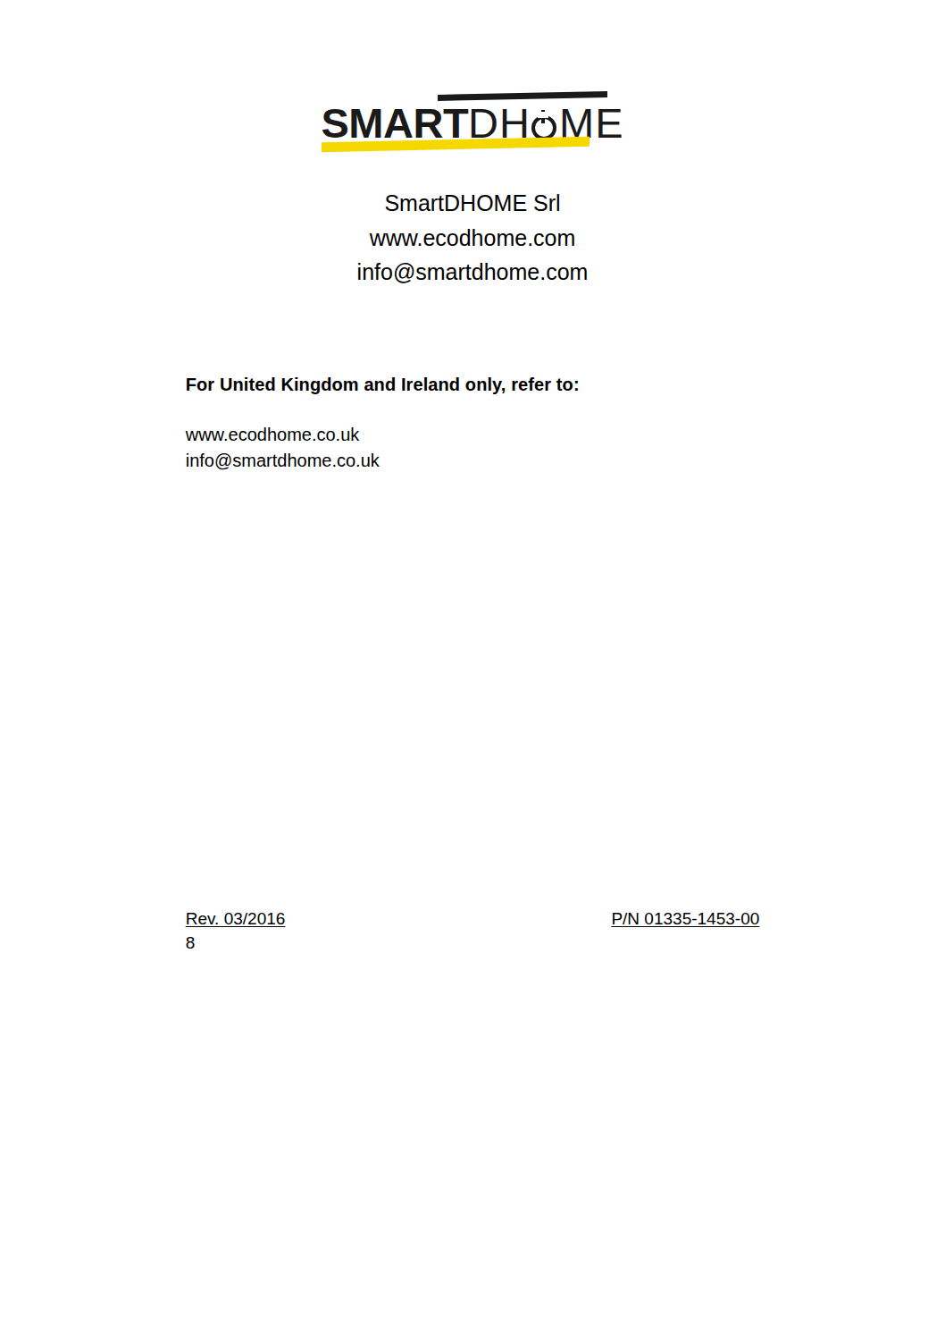SMART DH ME
SmartDHOME Srl
www.ecodhome.com
info@smartdhome.com
For United Kingdom and Ireland only, refer to:
www.ecodhome.co.uk
info@smartdhome.co.uk
Rev. 03/2016 P/N 01335-1453-00
8